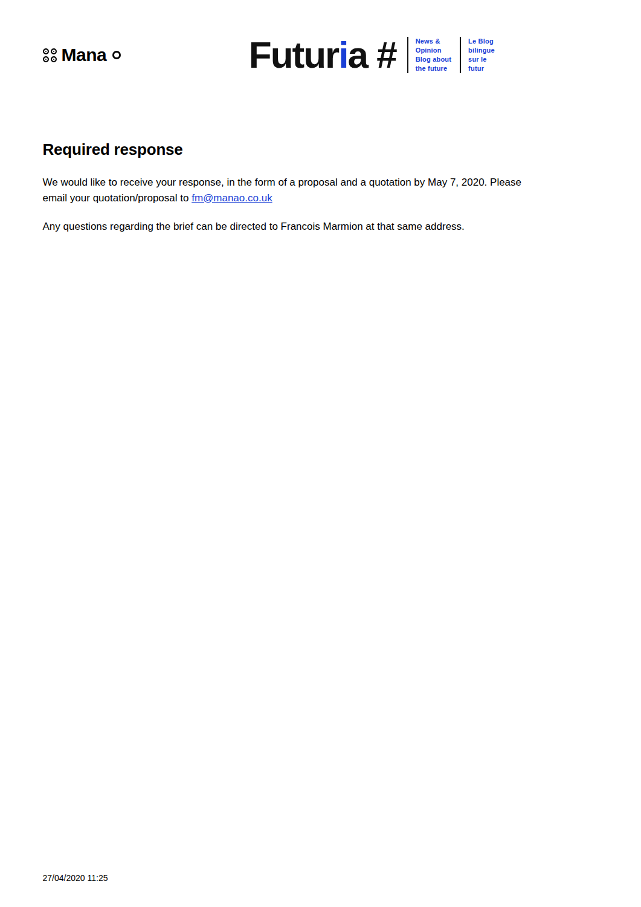Mana
Futur ia #
News &
Opinion
Blog about
the future
Le Blog
bilingue
sur le
futur
Required response
We would like to receive your response, in the form of a proposal and a quotation by May 7, 2020. Please email your quotation/proposal to fm@manao.co.uk
Any questions regarding the brief can be directed to Francois Marmion at that same address.
27/04/2020 11:25